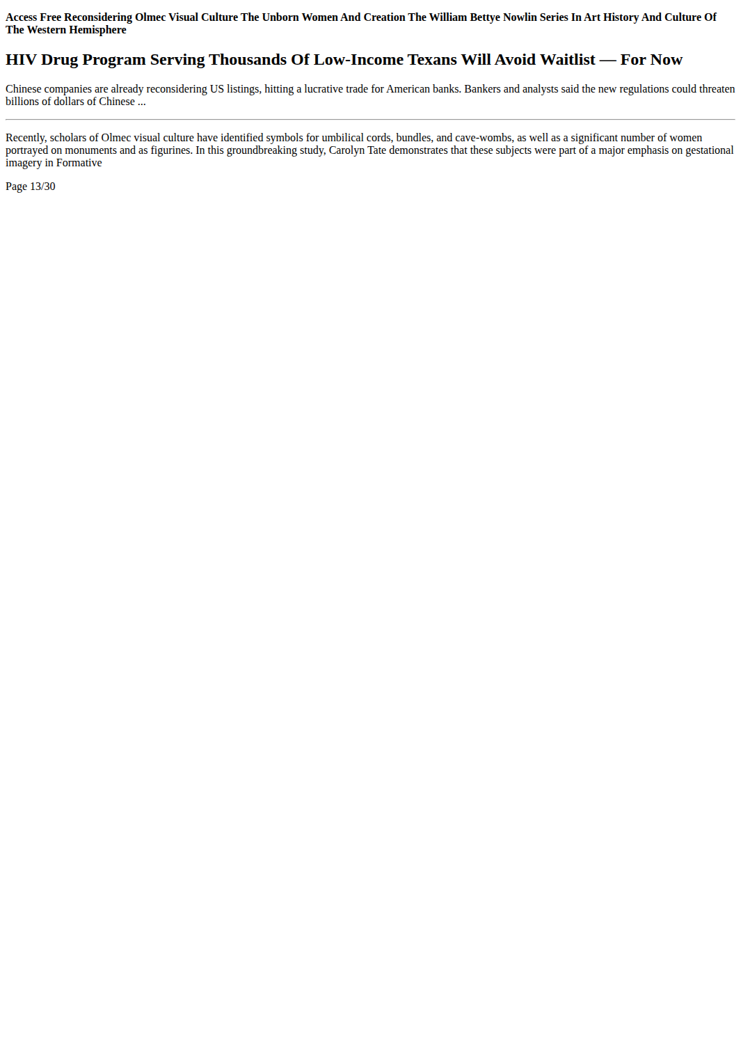Access Free Reconsidering Olmec Visual Culture The Unborn Women And Creation The William Bettye Nowlin Series In Art History And Culture Of The Western Hemisphere
HIV Drug Program Serving Thousands Of Low-Income Texans Will Avoid Waitlist — For Now
Chinese companies are already reconsidering US listings, hitting a lucrative trade for American banks. Bankers and analysts said the new regulations could threaten billions of dollars of Chinese ...
Recently, scholars of Olmec visual culture have identified symbols for umbilical cords, bundles, and cave-wombs, as well as a significant number of women portrayed on monuments and as figurines. In this groundbreaking study, Carolyn Tate demonstrates that these subjects were part of a major emphasis on gestational imagery in Formative
Page 13/30